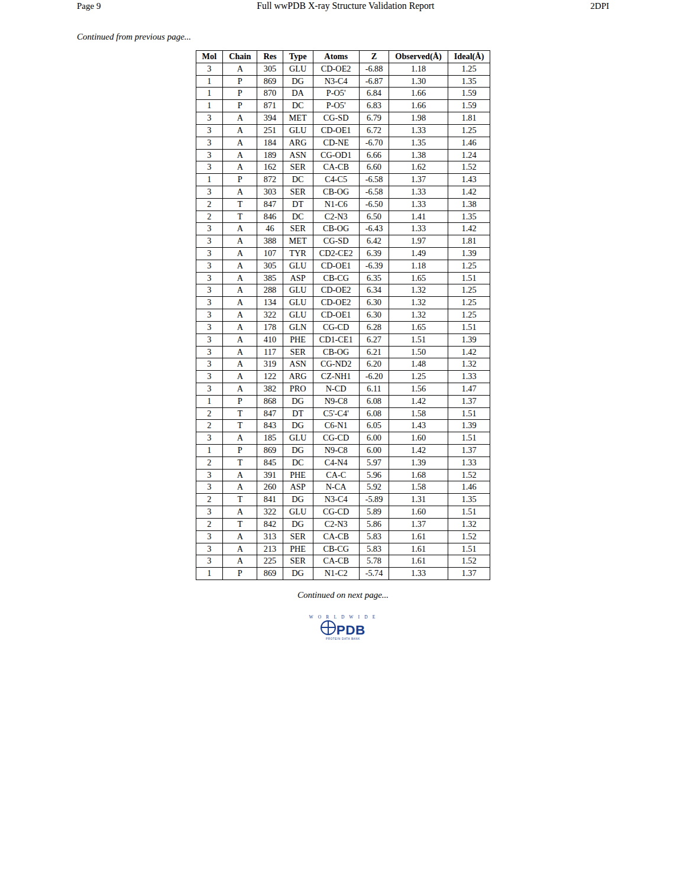Page 9
Full wwPDB X-ray Structure Validation Report
2DPI
Continued from previous page...
| Mol | Chain | Res | Type | Atoms | Z | Observed(Å) | Ideal(Å) |
| --- | --- | --- | --- | --- | --- | --- | --- |
| 3 | A | 305 | GLU | CD-OE2 | -6.88 | 1.18 | 1.25 |
| 1 | P | 869 | DG | N3-C4 | -6.87 | 1.30 | 1.35 |
| 1 | P | 870 | DA | P-O5' | 6.84 | 1.66 | 1.59 |
| 1 | P | 871 | DC | P-O5' | 6.83 | 1.66 | 1.59 |
| 3 | A | 394 | MET | CG-SD | 6.79 | 1.98 | 1.81 |
| 3 | A | 251 | GLU | CD-OE1 | 6.72 | 1.33 | 1.25 |
| 3 | A | 184 | ARG | CD-NE | -6.70 | 1.35 | 1.46 |
| 3 | A | 189 | ASN | CG-OD1 | 6.66 | 1.38 | 1.24 |
| 3 | A | 162 | SER | CA-CB | 6.60 | 1.62 | 1.52 |
| 1 | P | 872 | DC | C4-C5 | -6.58 | 1.37 | 1.43 |
| 3 | A | 303 | SER | CB-OG | -6.58 | 1.33 | 1.42 |
| 2 | T | 847 | DT | N1-C6 | -6.50 | 1.33 | 1.38 |
| 2 | T | 846 | DC | C2-N3 | 6.50 | 1.41 | 1.35 |
| 3 | A | 46 | SER | CB-OG | -6.43 | 1.33 | 1.42 |
| 3 | A | 388 | MET | CG-SD | 6.42 | 1.97 | 1.81 |
| 3 | A | 107 | TYR | CD2-CE2 | 6.39 | 1.49 | 1.39 |
| 3 | A | 305 | GLU | CD-OE1 | -6.39 | 1.18 | 1.25 |
| 3 | A | 385 | ASP | CB-CG | 6.35 | 1.65 | 1.51 |
| 3 | A | 288 | GLU | CD-OE2 | 6.34 | 1.32 | 1.25 |
| 3 | A | 134 | GLU | CD-OE2 | 6.30 | 1.32 | 1.25 |
| 3 | A | 322 | GLU | CD-OE1 | 6.30 | 1.32 | 1.25 |
| 3 | A | 178 | GLN | CG-CD | 6.28 | 1.65 | 1.51 |
| 3 | A | 410 | PHE | CD1-CE1 | 6.27 | 1.51 | 1.39 |
| 3 | A | 117 | SER | CB-OG | 6.21 | 1.50 | 1.42 |
| 3 | A | 319 | ASN | CG-ND2 | 6.20 | 1.48 | 1.32 |
| 3 | A | 122 | ARG | CZ-NH1 | -6.20 | 1.25 | 1.33 |
| 3 | A | 382 | PRO | N-CD | 6.11 | 1.56 | 1.47 |
| 1 | P | 868 | DG | N9-C8 | 6.08 | 1.42 | 1.37 |
| 2 | T | 847 | DT | C5'-C4' | 6.08 | 1.58 | 1.51 |
| 2 | T | 843 | DG | C6-N1 | 6.05 | 1.43 | 1.39 |
| 3 | A | 185 | GLU | CG-CD | 6.00 | 1.60 | 1.51 |
| 1 | P | 869 | DG | N9-C8 | 6.00 | 1.42 | 1.37 |
| 2 | T | 845 | DC | C4-N4 | 5.97 | 1.39 | 1.33 |
| 3 | A | 391 | PHE | CA-C | 5.96 | 1.68 | 1.52 |
| 3 | A | 260 | ASP | N-CA | 5.92 | 1.58 | 1.46 |
| 2 | T | 841 | DG | N3-C4 | -5.89 | 1.31 | 1.35 |
| 3 | A | 322 | GLU | CG-CD | 5.89 | 1.60 | 1.51 |
| 2 | T | 842 | DG | C2-N3 | 5.86 | 1.37 | 1.32 |
| 3 | A | 313 | SER | CA-CB | 5.83 | 1.61 | 1.52 |
| 3 | A | 213 | PHE | CB-CG | 5.83 | 1.61 | 1.51 |
| 3 | A | 225 | SER | CA-CB | 5.78 | 1.61 | 1.52 |
| 1 | P | 869 | DG | N1-C2 | -5.74 | 1.33 | 1.37 |
Continued on next page...
W O R L D W I D E
PDB
PROTEIN DATA BANK